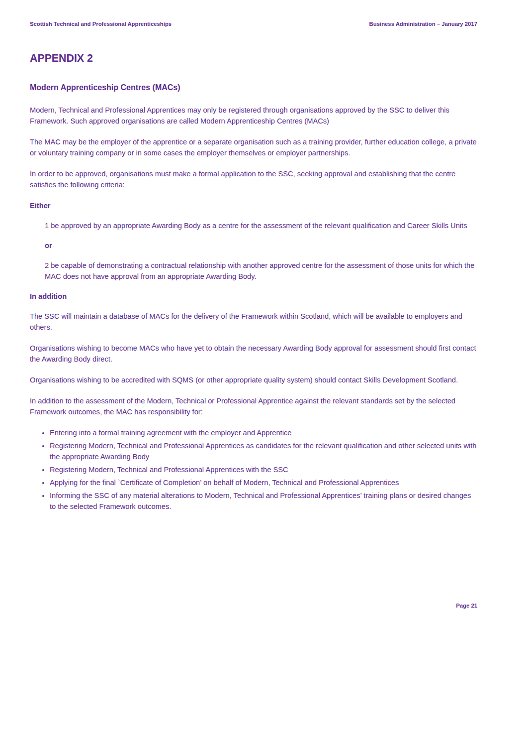Scottish Technical and Professional Apprenticeships Business Administration – January 2017
APPENDIX 2
Modern Apprenticeship Centres (MACs)
Modern, Technical and Professional Apprentices may only be registered through organisations approved by the SSC to deliver this Framework. Such approved organisations are called Modern Apprenticeship Centres (MACs)
The MAC may be the employer of the apprentice or a separate organisation such as a training provider, further education college, a private or voluntary training company or in some cases the employer themselves or employer partnerships.
In order to be approved, organisations must make a formal application to the SSC, seeking approval and establishing that the centre satisfies the following criteria:
Either
1 be approved by an appropriate Awarding Body as a centre for the assessment of the relevant qualification and Career Skills Units
or
2 be capable of demonstrating a contractual relationship with another approved centre for the assessment of those units for which the MAC does not have approval from an appropriate Awarding Body.
In addition
The SSC will maintain a database of MACs for the delivery of the Framework within Scotland, which will be available to employers and others.
Organisations wishing to become MACs who have yet to obtain the necessary Awarding Body approval for assessment should first contact the Awarding Body direct.
Organisations wishing to be accredited with SQMS (or other appropriate quality system) should contact Skills Development Scotland.
In addition to the assessment of the Modern, Technical or Professional Apprentice against the relevant standards set by the selected Framework outcomes, the MAC has responsibility for:
Entering into a formal training agreement with the employer and Apprentice
Registering Modern, Technical and Professional Apprentices as candidates for the relevant qualification and other selected units with the appropriate Awarding Body
Registering Modern, Technical and Professional Apprentices with the SSC
Applying for the final `Certificate of Completion’ on behalf of Modern, Technical and Professional Apprentices
Informing the SSC of any material alterations to Modern, Technical and Professional Apprentices’ training plans or desired changes to the selected Framework outcomes.
Page 21